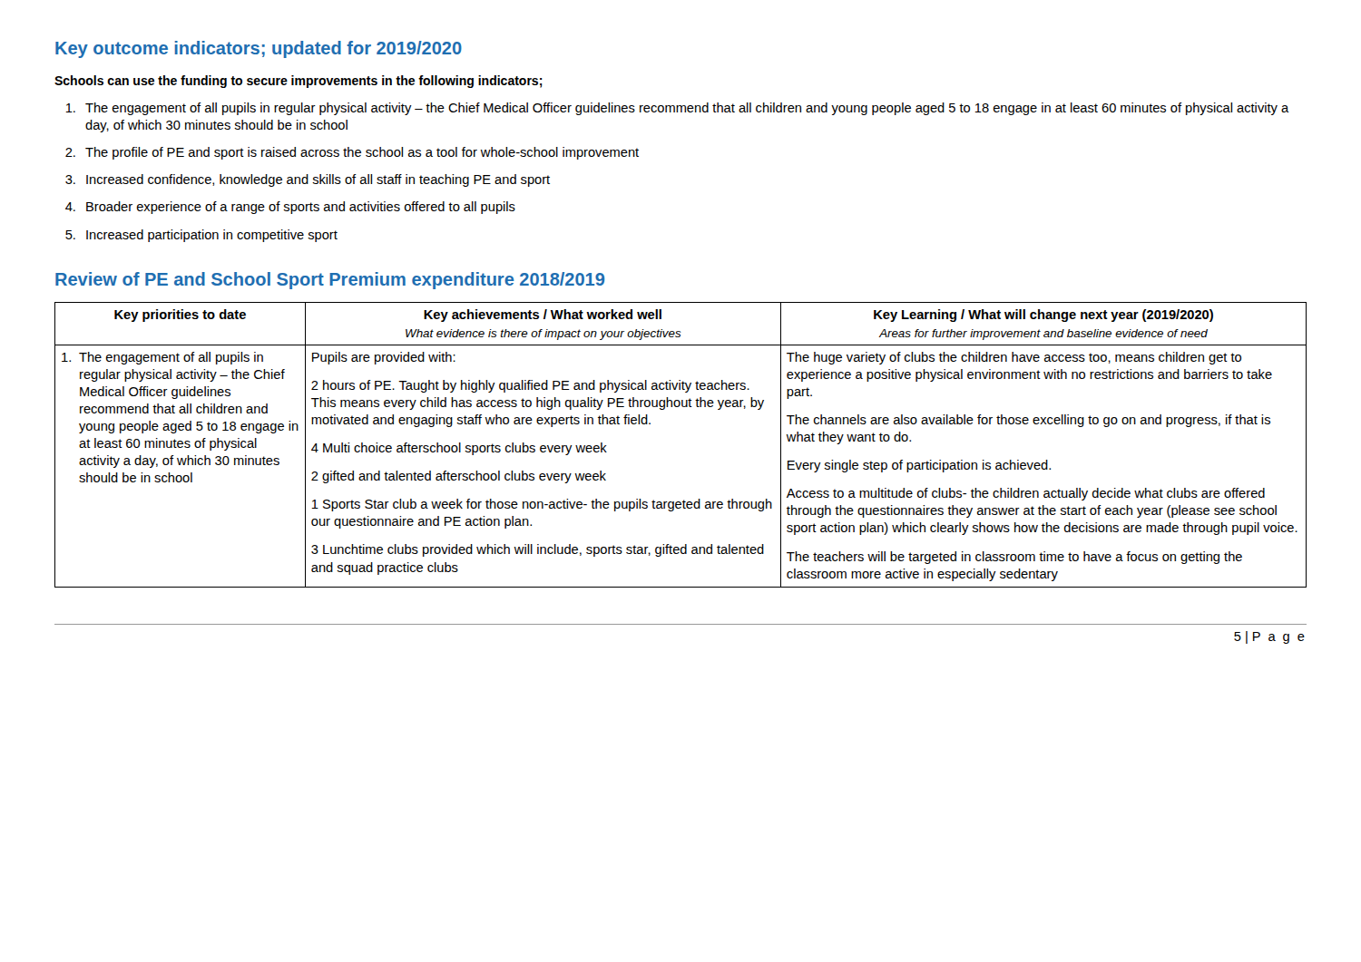Key outcome indicators; updated for 2019/2020
Schools can use the funding to secure improvements in the following indicators;
The engagement of all pupils in regular physical activity – the Chief Medical Officer guidelines recommend that all children and young people aged 5 to 18 engage in at least 60 minutes of physical activity a day, of which 30 minutes should be in school
The profile of PE and sport is raised across the school as a tool for whole-school improvement
Increased confidence, knowledge and skills of all staff in teaching PE and sport
Broader experience of a range of sports and activities offered to all pupils
Increased participation in competitive sport
Review of PE and School Sport Premium expenditure 2018/2019
| Key priorities to date | Key achievements / What worked well What evidence is there of impact on your objectives | Key Learning / What will change next year (2019/2020) Areas for further improvement and baseline evidence of need |
| --- | --- | --- |
| 1. The engagement of all pupils in regular physical activity – the Chief Medical Officer guidelines recommend that all children and young people aged 5 to 18 engage in at least 60 minutes of physical activity a day, of which 30 minutes should be in school | Pupils are provided with: 2 hours of PE. Taught by highly qualified PE and physical activity teachers. This means every child has access to high quality PE throughout the year, by motivated and engaging staff who are experts in that field. 4 Multi choice afterschool sports clubs every week 2 gifted and talented afterschool clubs every week 1 Sports Star club a week for those non-active- the pupils targeted are through our questionnaire and PE action plan. 3 Lunchtime clubs provided which will include, sports star, gifted and talented and squad practice clubs | The huge variety of clubs the children have access too, means children get to experience a positive physical environment with no restrictions and barriers to take part. The channels are also available for those excelling to go on and progress, if that is what they want to do. Every single step of participation is achieved. Access to a multitude of clubs- the children actually decide what clubs are offered through the questionnaires they answer at the start of each year (please see school sport action plan) which clearly shows how the decisions are made through pupil voice. The teachers will be targeted in classroom time to have a focus on getting the classroom more active in especially sedentary |
5 | P a g e